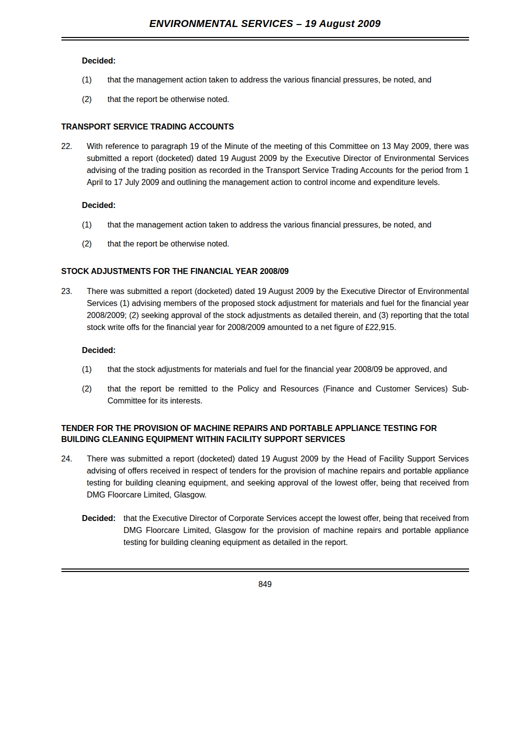ENVIRONMENTAL SERVICES – 19 August 2009
Decided:
(1) that the management action taken to address the various financial pressures, be noted, and
(2) that the report be otherwise noted.
TRANSPORT SERVICE TRADING ACCOUNTS
22. With reference to paragraph 19 of the Minute of the meeting of this Committee on 13 May 2009, there was submitted a report (docketed) dated 19 August 2009 by the Executive Director of Environmental Services advising of the trading position as recorded in the Transport Service Trading Accounts for the period from 1 April to 17 July 2009 and outlining the management action to control income and expenditure levels.
Decided:
(1) that the management action taken to address the various financial pressures, be noted, and
(2) that the report be otherwise noted.
STOCK ADJUSTMENTS FOR THE FINANCIAL YEAR 2008/09
23. There was submitted a report (docketed) dated 19 August 2009 by the Executive Director of Environmental Services (1) advising members of the proposed stock adjustment for materials and fuel for the financial year 2008/2009; (2) seeking approval of the stock adjustments as detailed therein, and (3) reporting that the total stock write offs for the financial year for 2008/2009 amounted to a net figure of £22,915.
Decided:
(1) that the stock adjustments for materials and fuel for the financial year 2008/09 be approved, and
(2) that the report be remitted to the Policy and Resources (Finance and Customer Services) Sub-Committee for its interests.
TENDER FOR THE PROVISION OF MACHINE REPAIRS AND PORTABLE APPLIANCE TESTING FOR BUILDING CLEANING EQUIPMENT WITHIN FACILITY SUPPORT SERVICES
24. There was submitted a report (docketed) dated 19 August 2009 by the Head of Facility Support Services advising of offers received in respect of tenders for the provision of machine repairs and portable appliance testing for building cleaning equipment, and seeking approval of the lowest offer, being that received from DMG Floorcare Limited, Glasgow.
Decided: that the Executive Director of Corporate Services accept the lowest offer, being that received from DMG Floorcare Limited, Glasgow for the provision of machine repairs and portable appliance testing for building cleaning equipment as detailed in the report.
849